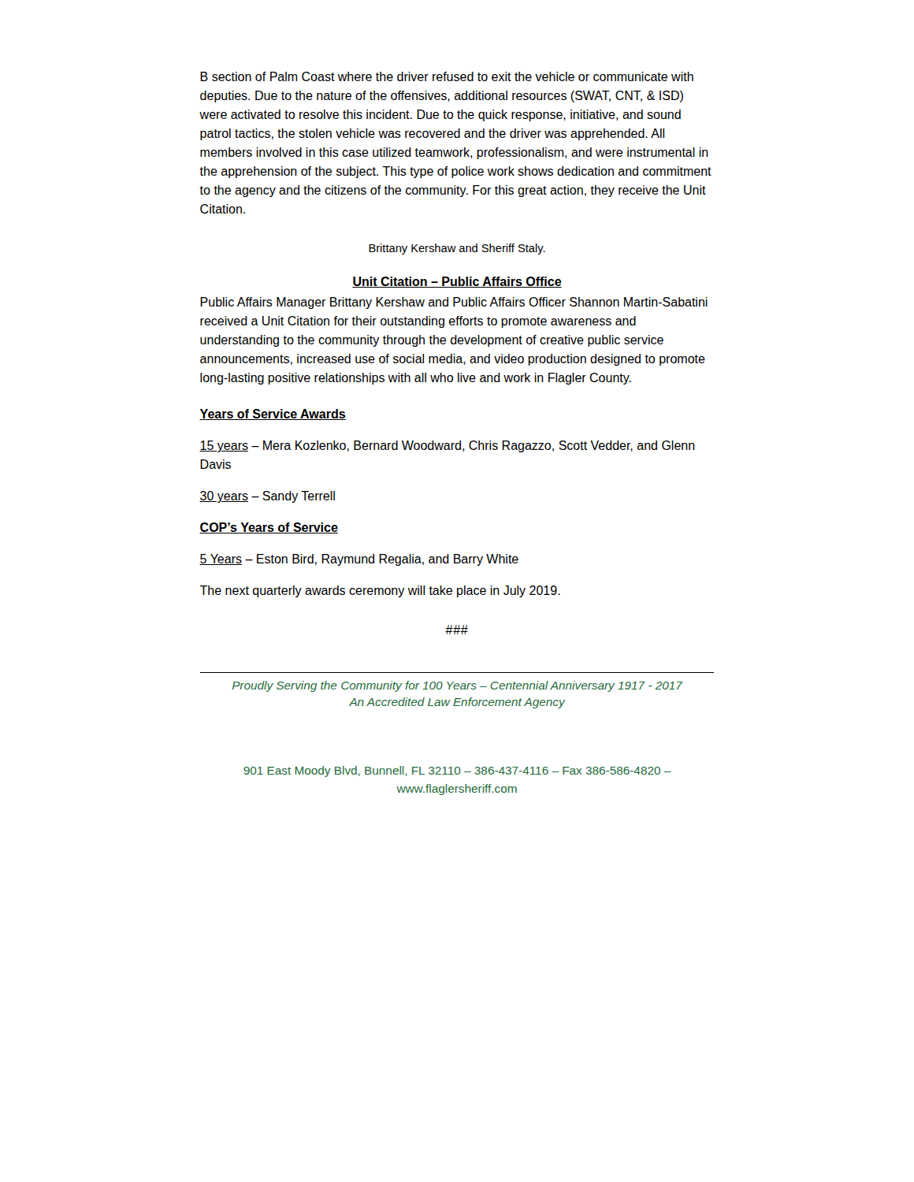B section of Palm Coast where the driver refused to exit the vehicle or communicate with deputies. Due to the nature of the offensives, additional resources (SWAT, CNT, & ISD) were activated to resolve this incident. Due to the quick response, initiative, and sound patrol tactics, the stolen vehicle was recovered and the driver was apprehended. All members involved in this case utilized teamwork, professionalism, and were instrumental in the apprehension of the subject. This type of police work shows dedication and commitment to the agency and the citizens of the community. For this great action, they receive the Unit Citation.
Brittany Kershaw and Sheriff Staly.
Unit Citation – Public Affairs Office
Public Affairs Manager Brittany Kershaw and Public Affairs Officer Shannon Martin-Sabatini received a Unit Citation for their outstanding efforts to promote awareness and understanding to the community through the development of creative public service announcements, increased use of social media, and video production designed to promote long-lasting positive relationships with all who live and work in Flagler County.
Years of Service Awards
15 years – Mera Kozlenko, Bernard Woodward, Chris Ragazzo, Scott Vedder, and Glenn Davis
30 years – Sandy Terrell
COP’s Years of Service
5 Years – Eston Bird, Raymund Regalia, and Barry White
The next quarterly awards ceremony will take place in July 2019.
###
Proudly Serving the Community for 100 Years – Centennial Anniversary 1917 - 2017
An Accredited Law Enforcement Agency
901 East Moody Blvd, Bunnell, FL 32110 – 386-437-4116 – Fax 386-586-4820 – www.flaglersheriff.com